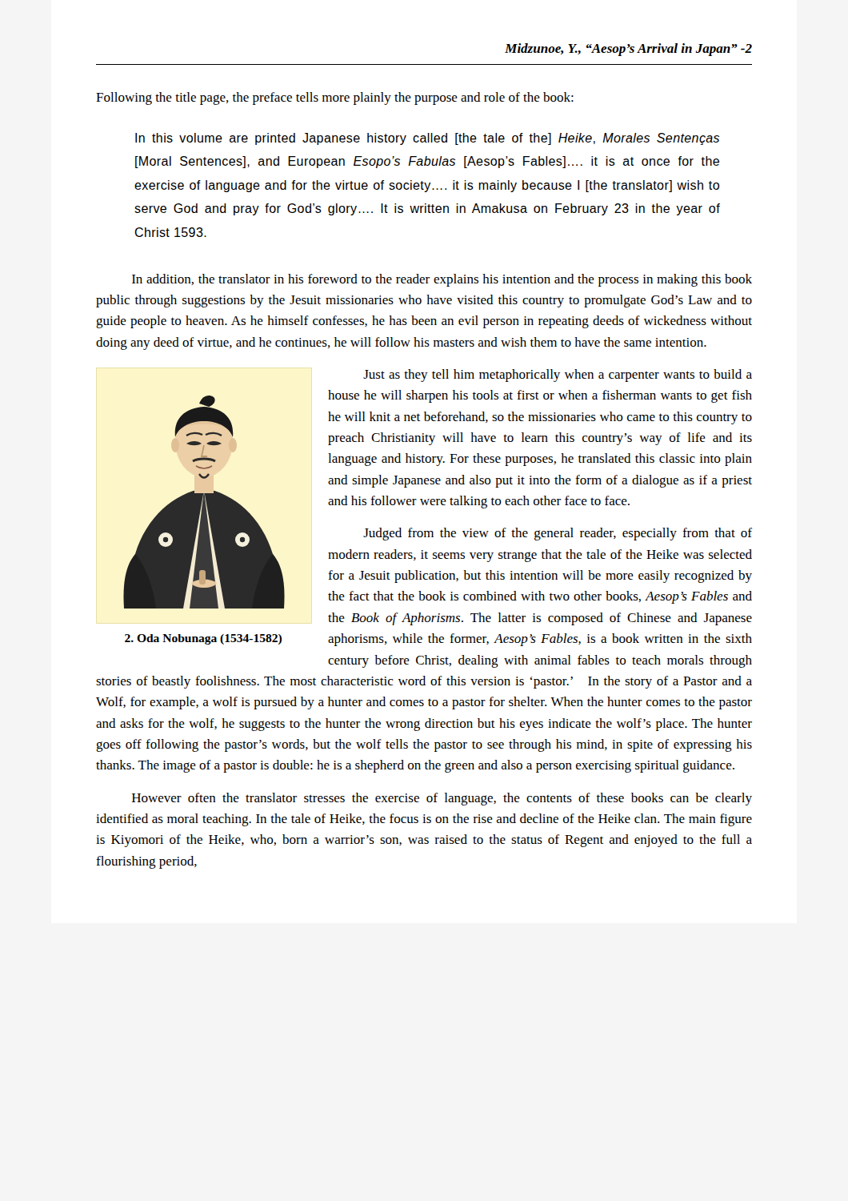Midzunoe, Y., “Aesop’s Arrival in Japan” -2
Following the title page, the preface tells more plainly the purpose and role of the book:
In this volume are printed Japanese history called [the tale of the] Heike, Morales Sentenças [Moral Sentences], and European Esopo’s Fabulas [Aesop’s Fables]…. it is at once for the exercise of language and for the virtue of society…. it is mainly because I [the translator] wish to serve God and pray for God’s glory…. It is written in Amakusa on February 23 in the year of Christ 1593.
In addition, the translator in his foreword to the reader explains his intention and the process in making this book public through suggestions by the Jesuit missionaries who have visited this country to promulgate God’s Law and to guide people to heaven. As he himself confesses, he has been an evil person in repeating deeds of wickedness without doing any deed of virtue, and he continues, he will follow his masters and wish them to have the same intention.
2. Oda Nobunaga (1534-1582)
Just as they tell him metaphorically when a carpenter wants to build a house he will sharpen his tools at first or when a fisherman wants to get fish he will knit a net beforehand, so the missionaries who came to this country to preach Christianity will have to learn this country’s way of life and its language and history. For these purposes, he translated this classic into plain and simple Japanese and also put it into the form of a dialogue as if a priest and his follower were talking to each other face to face.
Judged from the view of the general reader, especially from that of modern readers, it seems very strange that the tale of the Heike was selected for a Jesuit publication, but this intention will be more easily recognized by the fact that the book is combined with two other books, Aesop’s Fables and the Book of Aphorisms. The latter is composed of Chinese and Japanese aphorisms, while the former, Aesop’s Fables, is a book written in the sixth century before Christ, dealing with animal fables to teach morals through stories of beastly foolishness. The most characteristic word of this version is ‘pastor.’ In the story of a Pastor and a Wolf, for example, a wolf is pursued by a hunter and comes to a pastor for shelter. When the hunter comes to the pastor and asks for the wolf, he suggests to the hunter the wrong direction but his eyes indicate the wolf’s place. The hunter goes off following the pastor’s words, but the wolf tells the pastor to see through his mind, in spite of expressing his thanks. The image of a pastor is double: he is a shepherd on the green and also a person exercising spiritual guidance.
However often the translator stresses the exercise of language, the contents of these books can be clearly identified as moral teaching. In the tale of Heike, the focus is on the rise and decline of the Heike clan. The main figure is Kiyomori of the Heike, who, born a warrior’s son, was raised to the status of Regent and enjoyed to the full a flourishing period,